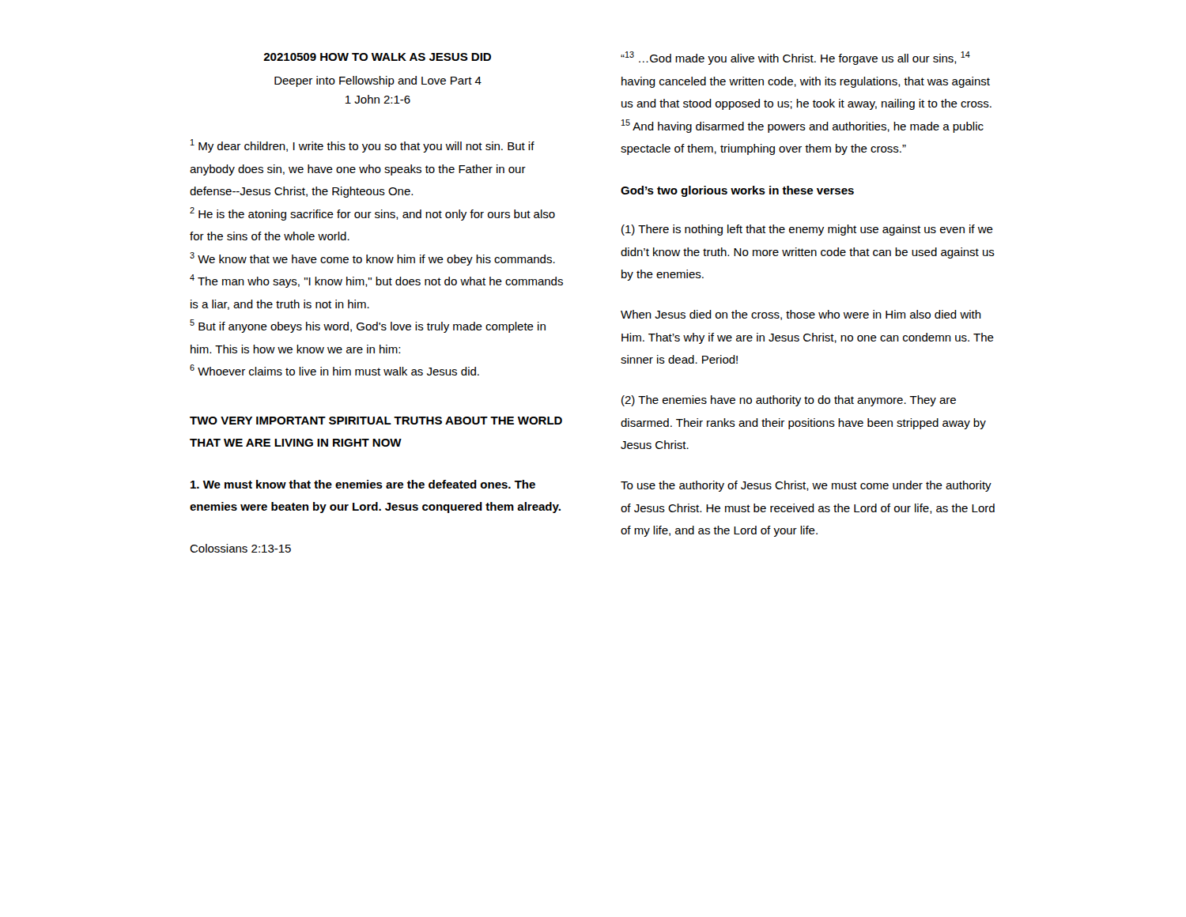20210509 HOW TO WALK AS JESUS DID
Deeper into Fellowship and Love Part 4
1 John 2:1-6
1 My dear children, I write this to you so that you will not sin. But if anybody does sin, we have one who speaks to the Father in our defense--Jesus Christ, the Righteous One.
2 He is the atoning sacrifice for our sins, and not only for ours but also for the sins of the whole world.
3 We know that we have come to know him if we obey his commands.
4 The man who says, "I know him," but does not do what he commands is a liar, and the truth is not in him.
5 But if anyone obeys his word, God's love is truly made complete in him. This is how we know we are in him:
6 Whoever claims to live in him must walk as Jesus did.
TWO VERY IMPORTANT SPIRITUAL TRUTHS ABOUT THE WORLD THAT WE ARE LIVING IN RIGHT NOW
1. We must know that the enemies are the defeated ones. The enemies were beaten by our Lord. Jesus conquered them already.
Colossians 2:13-15
“13 …God made you alive with Christ. He forgave us all our sins, 14 having canceled the written code, with its regulations, that was against us and that stood opposed to us; he took it away, nailing it to the cross. 15 And having disarmed the powers and authorities, he made a public spectacle of them, triumphing over them by the cross.”
God’s two glorious works in these verses
(1) There is nothing left that the enemy might use against us even if we didn’t know the truth. No more written code that can be used against us by the enemies.
When Jesus died on the cross, those who were in Him also died with Him. That’s why if we are in Jesus Christ, no one can condemn us. The sinner is dead. Period!
(2) The enemies have no authority to do that anymore. They are disarmed. Their ranks and their positions have been stripped away by Jesus Christ.
To use the authority of Jesus Christ, we must come under the authority of Jesus Christ. He must be received as the Lord of our life, as the Lord of my life, and as the Lord of your life.